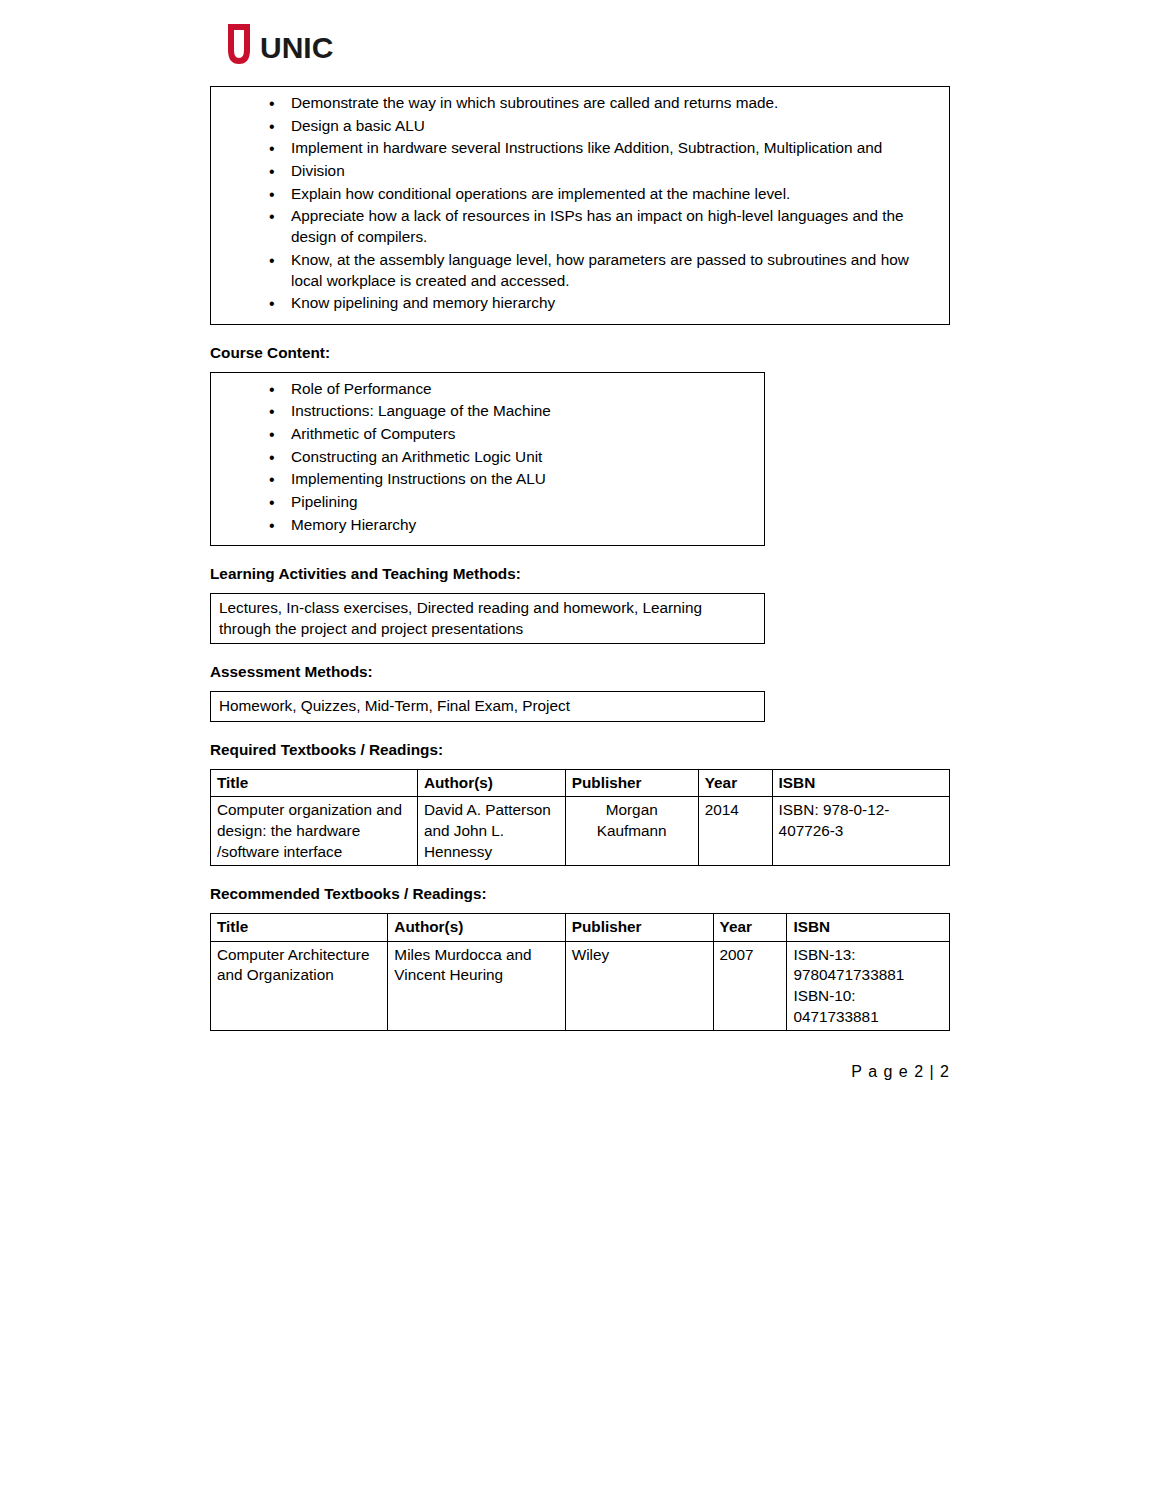UNIC
Demonstrate the way in which subroutines are called and returns made.
Design a basic ALU
Implement in hardware several Instructions like Addition, Subtraction, Multiplication and
Division
Explain how conditional operations are implemented at the machine level.
Appreciate how a lack of resources in ISPs has an impact on high-level languages and the design of compilers.
Know, at the assembly language level, how parameters are passed to subroutines and how local workplace is created and accessed.
Know pipelining and memory hierarchy
Course Content:
Role of Performance
Instructions: Language of the Machine
Arithmetic of Computers
Constructing an Arithmetic Logic Unit
Implementing Instructions on the ALU
Pipelining
Memory Hierarchy
Learning Activities and Teaching Methods:
Lectures, In-class exercises, Directed reading and homework, Learning through the project and project presentations
Assessment Methods:
Homework, Quizzes, Mid-Term, Final Exam, Project
Required Textbooks / Readings:
| Title | Author(s) | Publisher | Year | ISBN |
| --- | --- | --- | --- | --- |
| Computer organization and design: the hardware /software interface | David A. Patterson and John L. Hennessy | Morgan Kaufmann | 2014 | ISBN: 978-0-12-407726-3 |
Recommended Textbooks / Readings:
| Title | Author(s) | Publisher | Year | ISBN |
| --- | --- | --- | --- | --- |
| Computer Architecture and Organization | Miles Murdocca and Vincent Heuring | Wiley | 2007 | ISBN-13: 9780471733881 ISBN-10: 0471733881 |
P a g e 2 | 2